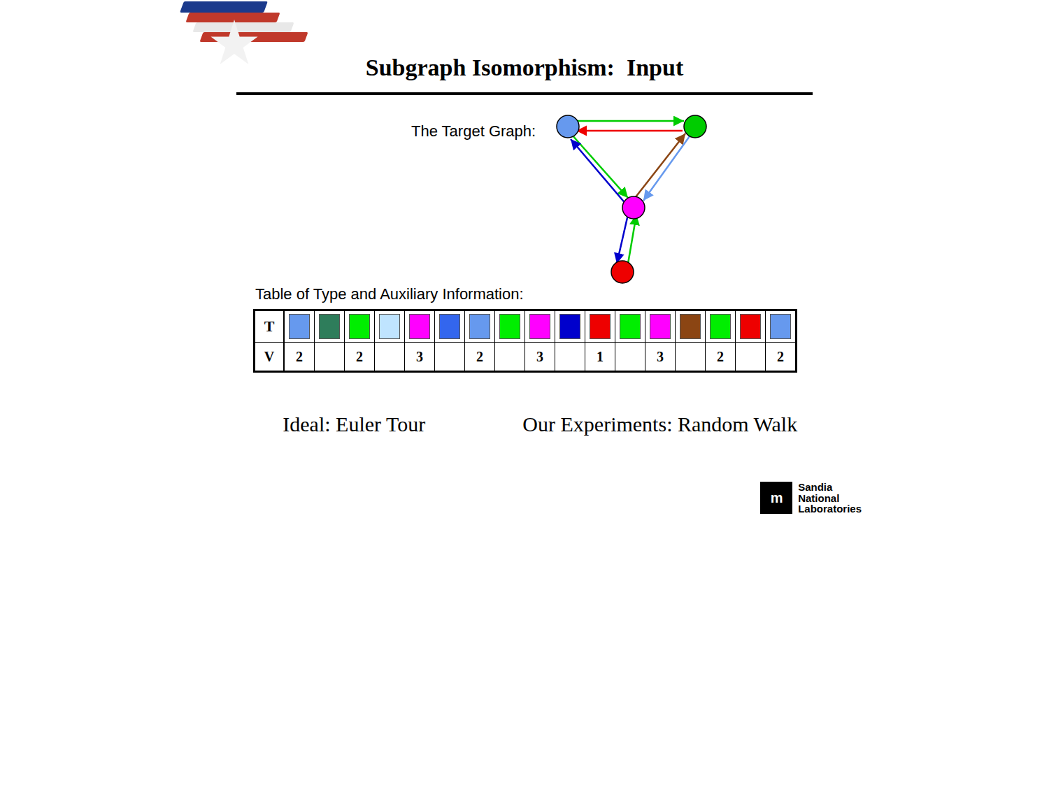Subgraph Isomorphism: Input
The Target Graph:
Table of Type and Auxiliary Information:
| T | | | | | | | | | | | | | | | | | |
| V | 2 | | 2 | | 3 | | 2 | | 3 | | 1 | | 3 | | 2 | | 2 |
Ideal: Euler Tour Our Experiments: Random Walk
m
Sandia
National
Laboratories